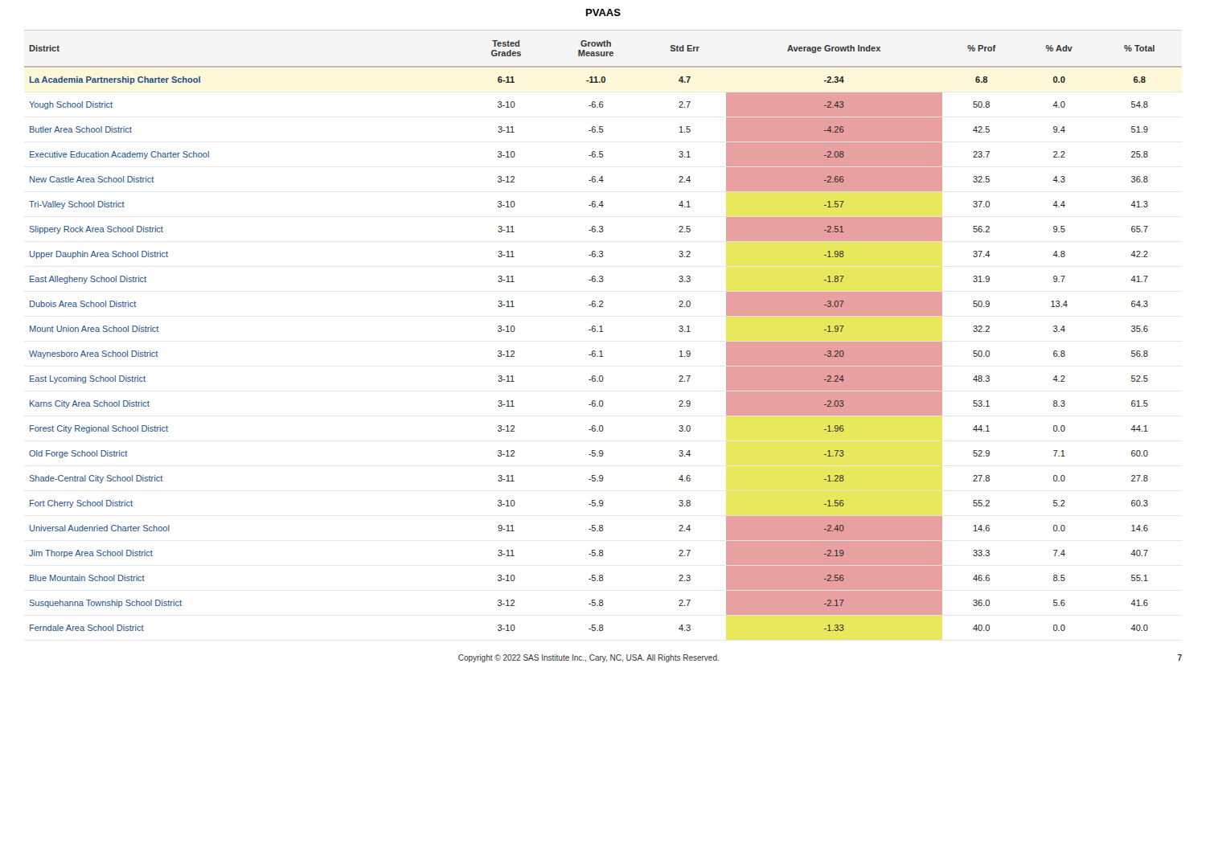PVAAS
| District | Tested Grades | Growth Measure | Std Err | Average Growth Index | % Prof | % Adv | % Total |
| --- | --- | --- | --- | --- | --- | --- | --- |
| La Academia Partnership Charter School | 6-11 | -11.0 | 4.7 | -2.34 | 6.8 | 0.0 | 6.8 |
| Yough School District | 3-10 | -6.6 | 2.7 | -2.43 | 50.8 | 4.0 | 54.8 |
| Butler Area School District | 3-11 | -6.5 | 1.5 | -4.26 | 42.5 | 9.4 | 51.9 |
| Executive Education Academy Charter School | 3-10 | -6.5 | 3.1 | -2.08 | 23.7 | 2.2 | 25.8 |
| New Castle Area School District | 3-12 | -6.4 | 2.4 | -2.66 | 32.5 | 4.3 | 36.8 |
| Tri-Valley School District | 3-10 | -6.4 | 4.1 | -1.57 | 37.0 | 4.4 | 41.3 |
| Slippery Rock Area School District | 3-11 | -6.3 | 2.5 | -2.51 | 56.2 | 9.5 | 65.7 |
| Upper Dauphin Area School District | 3-11 | -6.3 | 3.2 | -1.98 | 37.4 | 4.8 | 42.2 |
| East Allegheny School District | 3-11 | -6.3 | 3.3 | -1.87 | 31.9 | 9.7 | 41.7 |
| Dubois Area School District | 3-11 | -6.2 | 2.0 | -3.07 | 50.9 | 13.4 | 64.3 |
| Mount Union Area School District | 3-10 | -6.1 | 3.1 | -1.97 | 32.2 | 3.4 | 35.6 |
| Waynesboro Area School District | 3-12 | -6.1 | 1.9 | -3.20 | 50.0 | 6.8 | 56.8 |
| East Lycoming School District | 3-11 | -6.0 | 2.7 | -2.24 | 48.3 | 4.2 | 52.5 |
| Karns City Area School District | 3-11 | -6.0 | 2.9 | -2.03 | 53.1 | 8.3 | 61.5 |
| Forest City Regional School District | 3-12 | -6.0 | 3.0 | -1.96 | 44.1 | 0.0 | 44.1 |
| Old Forge School District | 3-12 | -5.9 | 3.4 | -1.73 | 52.9 | 7.1 | 60.0 |
| Shade-Central City School District | 3-11 | -5.9 | 4.6 | -1.28 | 27.8 | 0.0 | 27.8 |
| Fort Cherry School District | 3-10 | -5.9 | 3.8 | -1.56 | 55.2 | 5.2 | 60.3 |
| Universal Audenried Charter School | 9-11 | -5.8 | 2.4 | -2.40 | 14.6 | 0.0 | 14.6 |
| Jim Thorpe Area School District | 3-11 | -5.8 | 2.7 | -2.19 | 33.3 | 7.4 | 40.7 |
| Blue Mountain School District | 3-10 | -5.8 | 2.3 | -2.56 | 46.6 | 8.5 | 55.1 |
| Susquehanna Township School District | 3-12 | -5.8 | 2.7 | -2.17 | 36.0 | 5.6 | 41.6 |
| Ferndale Area School District | 3-10 | -5.8 | 4.3 | -1.33 | 40.0 | 0.0 | 40.0 |
Copyright © 2022 SAS Institute Inc., Cary, NC, USA. All Rights Reserved. 7